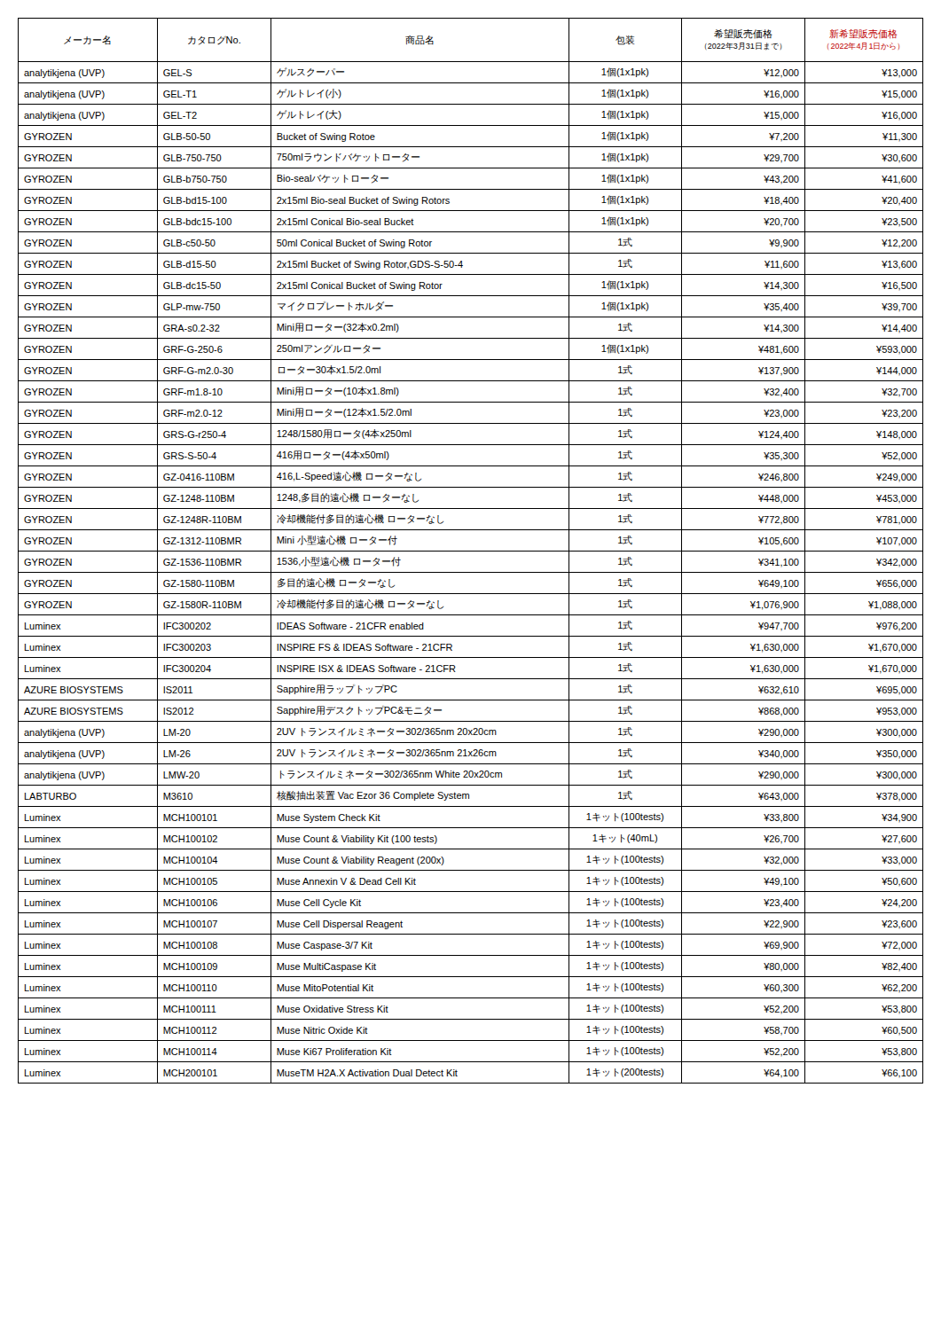| メーカー名 | カタログNo. | 商品名 | 包装 | 希望販売価格 （2022年3月31日まで） | 新希望販売価格 （2022年4月1日から） |
| --- | --- | --- | --- | --- | --- |
| analytikjena (UVP) | GEL-S | ゲルスクーパー | 1個(1x1pk) | ¥12,000 | ¥13,000 |
| analytikjena (UVP) | GEL-T1 | ゲルトレイ(小) | 1個(1x1pk) | ¥16,000 | ¥15,000 |
| analytikjena (UVP) | GEL-T2 | ゲルトレイ(大) | 1個(1x1pk) | ¥15,000 | ¥16,000 |
| GYROZEN | GLB-50-50 | Bucket of Swing Rotoe | 1個(1x1pk) | ¥7,200 | ¥11,300 |
| GYROZEN | GLB-750-750 | 750mlラウンドバケットローター | 1個(1x1pk) | ¥29,700 | ¥30,600 |
| GYROZEN | GLB-b750-750 | Bio-sealバケットローター | 1個(1x1pk) | ¥43,200 | ¥41,600 |
| GYROZEN | GLB-bd15-100 | 2x15ml Bio-seal Bucket of Swing Rotors | 1個(1x1pk) | ¥18,400 | ¥20,400 |
| GYROZEN | GLB-bdc15-100 | 2x15ml Conical Bio-seal Bucket | 1個(1x1pk) | ¥20,700 | ¥23,500 |
| GYROZEN | GLB-c50-50 | 50ml Conical Bucket of Swing Rotor | 1式 | ¥9,900 | ¥12,200 |
| GYROZEN | GLB-d15-50 | 2x15ml Bucket of Swing Rotor,GDS-S-50-4 | 1式 | ¥11,600 | ¥13,600 |
| GYROZEN | GLB-dc15-50 | 2x15ml Conical Bucket of Swing Rotor | 1個(1x1pk) | ¥14,300 | ¥16,500 |
| GYROZEN | GLP-mw-750 | マイクロプレートホルダー | 1個(1x1pk) | ¥35,400 | ¥39,700 |
| GYROZEN | GRA-s0.2-32 | Mini用ローター(32本x0.2ml) | 1式 | ¥14,300 | ¥14,400 |
| GYROZEN | GRF-G-250-6 | 250mlアングルローター | 1個(1x1pk) | ¥481,600 | ¥593,000 |
| GYROZEN | GRF-G-m2.0-30 | ローター30本x1.5/2.0ml | 1式 | ¥137,900 | ¥144,000 |
| GYROZEN | GRF-m1.8-10 | Mini用ローター(10本x1.8ml) | 1式 | ¥32,400 | ¥32,700 |
| GYROZEN | GRF-m2.0-12 | Mini用ローター(12本x1.5/2.0ml | 1式 | ¥23,000 | ¥23,200 |
| GYROZEN | GRS-G-r250-4 | 1248/1580用ロータ(4本x250ml | 1式 | ¥124,400 | ¥148,000 |
| GYROZEN | GRS-S-50-4 | 416用ローター(4本x50ml) | 1式 | ¥35,300 | ¥52,000 |
| GYROZEN | GZ-0416-110BM | 416,L-Speed遠心機 ローターなし | 1式 | ¥246,800 | ¥249,000 |
| GYROZEN | GZ-1248-110BM | 1248,多目的遠心機 ローターなし | 1式 | ¥448,000 | ¥453,000 |
| GYROZEN | GZ-1248R-110BM | 冷却機能付多目的遠心機 ローターなし | 1式 | ¥772,800 | ¥781,000 |
| GYROZEN | GZ-1312-110BMR | Mini 小型遠心機 ローター付 | 1式 | ¥105,600 | ¥107,000 |
| GYROZEN | GZ-1536-110BMR | 1536,小型遠心機 ローター付 | 1式 | ¥341,100 | ¥342,000 |
| GYROZEN | GZ-1580-110BM | 多目的遠心機 ローターなし | 1式 | ¥649,100 | ¥656,000 |
| GYROZEN | GZ-1580R-110BM | 冷却機能付多目的遠心機 ローターなし | 1式 | ¥1,076,900 | ¥1,088,000 |
| Luminex | IFC300202 | IDEAS Software - 21CFR enabled | 1式 | ¥947,700 | ¥976,200 |
| Luminex | IFC300203 | INSPIRE FS & IDEAS Software - 21CFR | 1式 | ¥1,630,000 | ¥1,670,000 |
| Luminex | IFC300204 | INSPIRE ISX & IDEAS Software - 21CFR | 1式 | ¥1,630,000 | ¥1,670,000 |
| AZURE BIOSYSTEMS | IS2011 | Sapphire用ラップトップPC | 1式 | ¥632,610 | ¥695,000 |
| AZURE BIOSYSTEMS | IS2012 | Sapphire用デスクトップPC&モニター | 1式 | ¥868,000 | ¥953,000 |
| analytikjena (UVP) | LM-20 | 2UV トランスイルミネーター302/365nm 20x20cm | 1式 | ¥290,000 | ¥300,000 |
| analytikjena (UVP) | LM-26 | 2UV トランスイルミネーター302/365nm 21x26cm | 1式 | ¥340,000 | ¥350,000 |
| analytikjena (UVP) | LMW-20 | トランスイルミネーター302/365nm White 20x20cm | 1式 | ¥290,000 | ¥300,000 |
| LABTURBO | M3610 | 核酸抽出装置 Vac Ezor 36 Complete System | 1式 | ¥643,000 | ¥378,000 |
| Luminex | MCH100101 | Muse System Check Kit | 1キット(100tests) | ¥33,800 | ¥34,900 |
| Luminex | MCH100102 | Muse Count & Viability Kit (100 tests) | 1キット(40mL) | ¥26,700 | ¥27,600 |
| Luminex | MCH100104 | Muse Count & Viability Reagent (200x) | 1キット(100tests) | ¥32,000 | ¥33,000 |
| Luminex | MCH100105 | Muse Annexin V & Dead Cell Kit | 1キット(100tests) | ¥49,100 | ¥50,600 |
| Luminex | MCH100106 | Muse Cell Cycle Kit | 1キット(100tests) | ¥23,400 | ¥24,200 |
| Luminex | MCH100107 | Muse Cell Dispersal Reagent | 1キット(100tests) | ¥22,900 | ¥23,600 |
| Luminex | MCH100108 | Muse Caspase-3/7 Kit | 1キット(100tests) | ¥69,900 | ¥72,000 |
| Luminex | MCH100109 | Muse MultiCaspase Kit | 1キット(100tests) | ¥80,000 | ¥82,400 |
| Luminex | MCH100110 | Muse MitoPotential Kit | 1キット(100tests) | ¥60,300 | ¥62,200 |
| Luminex | MCH100111 | Muse Oxidative Stress Kit | 1キット(100tests) | ¥52,200 | ¥53,800 |
| Luminex | MCH100112 | Muse Nitric Oxide Kit | 1キット(100tests) | ¥58,700 | ¥60,500 |
| Luminex | MCH100114 | Muse Ki67 Proliferation Kit | 1キット(100tests) | ¥52,200 | ¥53,800 |
| Luminex | MCH200101 | MuseTM H2A.X Activation Dual Detect Kit | 1キット(200tests) | ¥64,100 | ¥66,100 |